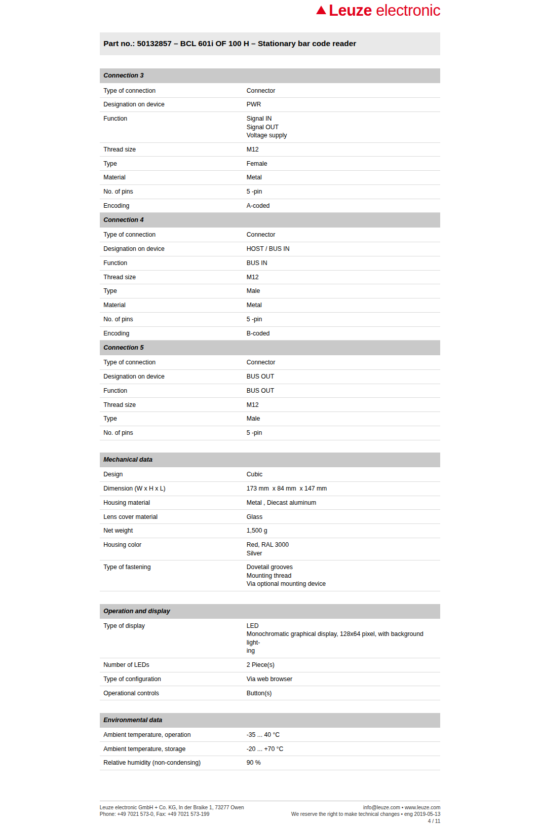Leuze electronic
Part no.: 50132857 – BCL 601i OF 100 H – Stationary bar code reader
| Connection 3 |
| --- |
| Type of connection | Connector |
| Designation on device | PWR |
| Function | Signal IN Signal OUT Voltage supply |
| Thread size | M12 |
| Type | Female |
| Material | Metal |
| No. of pins | 5 -pin |
| Encoding | A-coded |
| Connection 4 |
| Type of connection | Connector |
| Designation on device | HOST / BUS IN |
| Function | BUS IN |
| Thread size | M12 |
| Type | Male |
| Material | Metal |
| No. of pins | 5 -pin |
| Encoding | B-coded |
| Connection 5 |
| Type of connection | Connector |
| Designation on device | BUS OUT |
| Function | BUS OUT |
| Thread size | M12 |
| Type | Male |
| No. of pins | 5 -pin |
| Mechanical data |
| --- |
| Design | Cubic |
| Dimension (W x H x L) | 173 mm x 84 mm x 147 mm |
| Housing material | Metal , Diecast aluminum |
| Lens cover material | Glass |
| Net weight | 1,500 g |
| Housing color | Red, RAL 3000 Silver |
| Type of fastening | Dovetail grooves Mounting thread Via optional mounting device |
| Operation and display |
| --- |
| Type of display | LED Monochromatic graphical display, 128x64 pixel, with background light- ing |
| Number of LEDs | 2 Piece(s) |
| Type of configuration | Via web browser |
| Operational controls | Button(s) |
| Environmental data |
| --- |
| Ambient temperature, operation | -35 ... 40 °C |
| Ambient temperature, storage | -20 ... +70 °C |
| Relative humidity (non-condensing) | 90 % |
Leuze electronic GmbH + Co. KG, In der Braike 1, 73277 Owen
Phone: +49 7021 573-0, Fax: +49 7021 573-199
info@leuze.com • www.leuze.com
We reserve the right to make technical changes • eng 2019-05-13
4 / 11